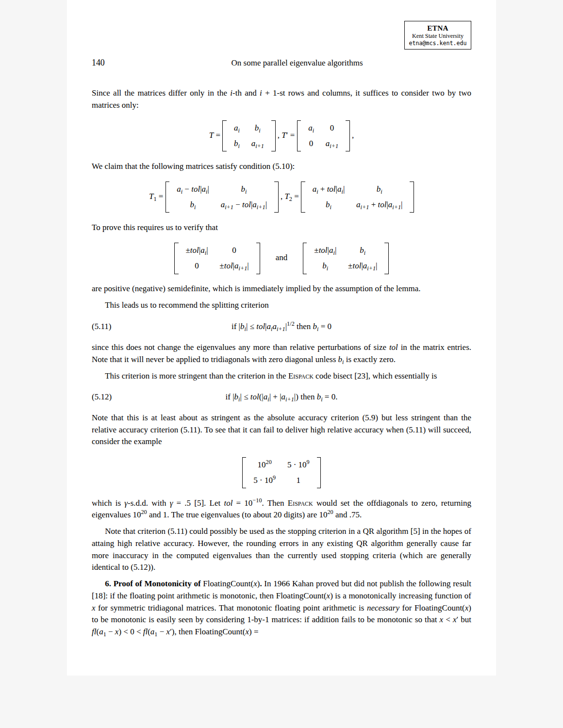ETNA
Kent State University
etna@mcs.kent.edu
140 On some parallel eigenvalue algorithms
Since all the matrices differ only in the i-th and i + 1-st rows and columns, it suffices to consider two by two matrices only:
T =
| a i | b i |
| b i | a i+1 |
, T′ =
| a i | 0 |
| 0 | a i+1 |
,
We claim that the following matrices satisfy condition (5.10):
T1 =
| a i − tol / a i / | b i |
| b i | a i+1 − tol / a i+1 / |
, T2 =
| a i + tol / a i / | b i |
| b i | a i+1 + tol / a i+1 / |
To prove this requires us to verify that
| ± tol / a i / | 0 |
| 0 | ± tol / a i+1 / |
and
| ± tol / a i / | b i |
| b i | ± tol / a i+1 / |
are positive (negative) semidefinite, which is immediately implied by the assumption of the lemma.
This leads us to recommend the splitting criterion
(5.11) if |bi| ≤ tol|aiai+1|1/2 then bi = 0
since this does not change the eigenvalues any more than relative perturbations of size tol in the matrix entries. Note that it will never be applied to tridiagonals with zero diagonal unless bi is exactly zero.
This criterion is more stringent than the criterion in the Eispack code bisect [23], which essentially is
(5.12) if |bi| ≤ tol(|ai| + |ai+1|) then bi = 0.
Note that this is at least about as stringent as the absolute accuracy criterion (5.9) but less stringent than the relative accuracy criterion (5.11). To see that it can fail to deliver high relative accuracy when (5.11) will succeed, consider the example
| 10 20 | 5 · 10 9 |
| 5 · 10 9 | 1 |
which is γ-s.d.d. with γ = .5 [5]. Let tol = 10−10. Then Eispack would set the offdiagonals to zero, returning eigenvalues 1020 and 1. The true eigenvalues (to about 20 digits) are 1020 and .75.
Note that criterion (5.11) could possibly be used as the stopping criterion in a QR algorithm [5] in the hopes of attaing high relative accuracy. However, the rounding errors in any existing QR algorithm generally cause far more inaccuracy in the computed eigenvalues than the currently used stopping criteria (which are generally identical to (5.12)).
6. Proof of Monotonicity of FloatingCount(x). In 1966 Kahan proved but did not publish the following result [18]: if the floating point arithmetic is monotonic, then FloatingCount(x) is a monotonically increasing function of x for symmetric tridiagonal matrices. That monotonic floating point arithmetic is necessary for FloatingCount(x) to be monotonic is easily seen by considering 1-by-1 matrices: if addition fails to be monotonic so that x < x′ but fl(a1 − x) < 0 < fl(a1 − x′), then FloatingCount(x) =